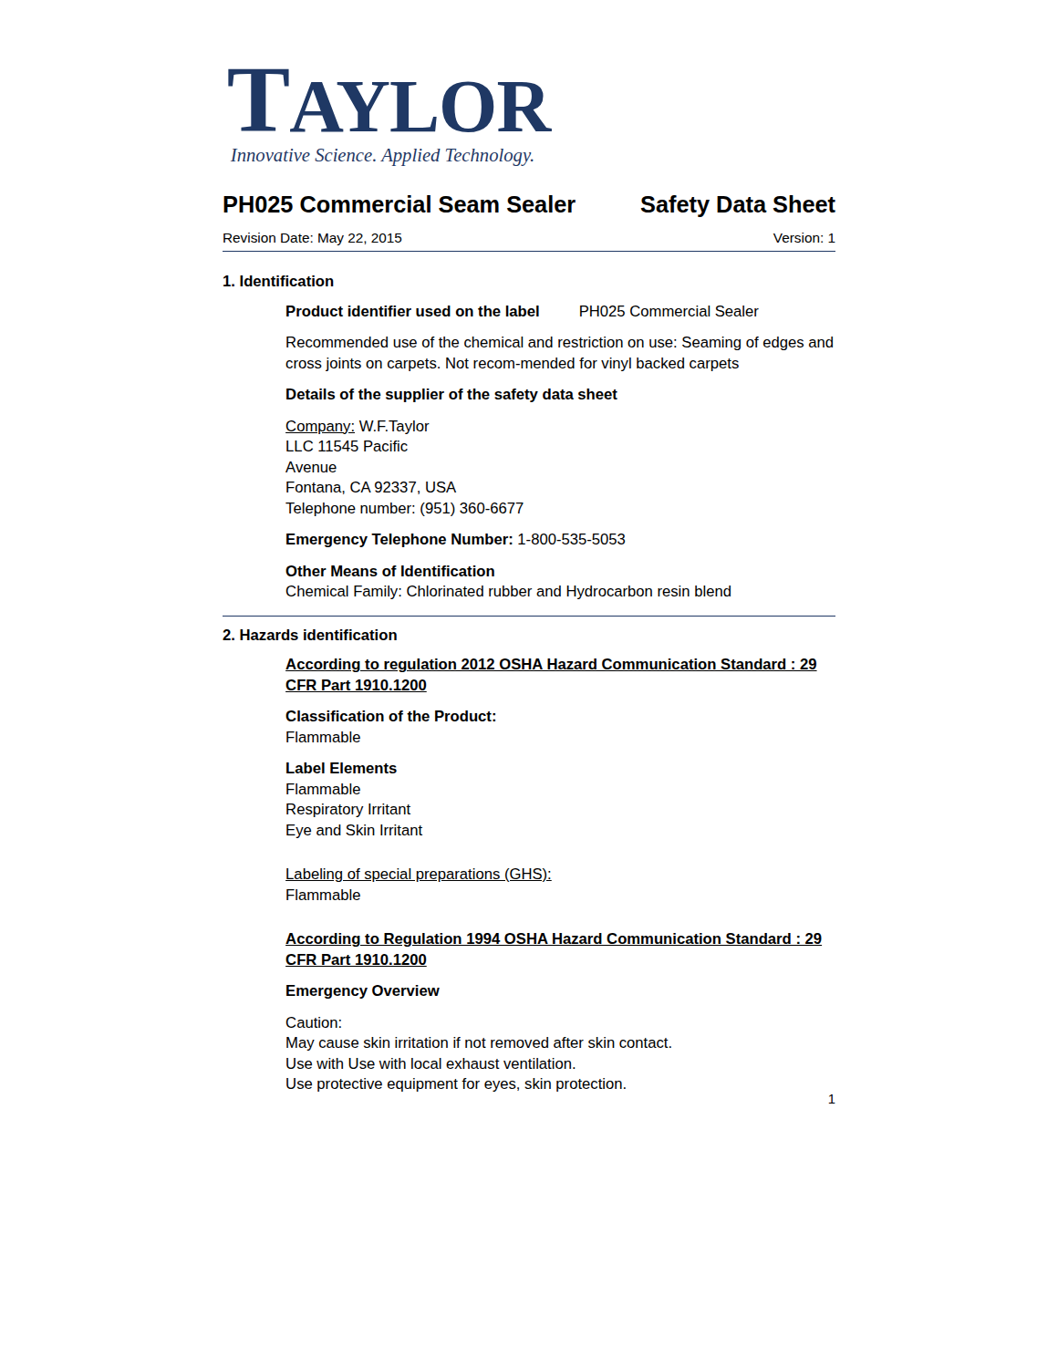TAYLOR
Innovative Science. Applied Technology.
PH025 Commercial Seam Sealer
Safety Data Sheet
Revision Date: May 22, 2015
Version: 1
1. Identification
Product identifier used on the label
PH025 Commercial Sealer
Recommended use of the chemical and restriction on use: Seaming of edges and cross joints on carpets. Not recom‑mended for vinyl backed carpets
Details of the supplier of the safety data sheet
Company: W.F.Taylor
LLC 11545 Pacific
Avenue
Fontana, CA 92337, USA
Telephone number: (951) 360-6677
Emergency Telephone Number: 1-800-535-5053
Other Means of Identification
Chemical Family: Chlorinated rubber and Hydrocarbon resin blend
2. Hazards identification
According to regulation 2012 OSHA Hazard Communication Standard : 29 CFR Part 1910.1200
Classification of the Product:
Flammable
Label Elements
Flammable
Respiratory Irritant
Eye and Skin Irritant
Labeling of special preparations (GHS):
Flammable
According to Regulation 1994 OSHA Hazard Communication Standard : 29 CFR Part 1910.1200
Emergency Overview
Caution:
May cause skin irritation if not removed after skin contact.
Use with Use with local exhaust ventilation.
Use protective equipment for eyes, skin protection.
1